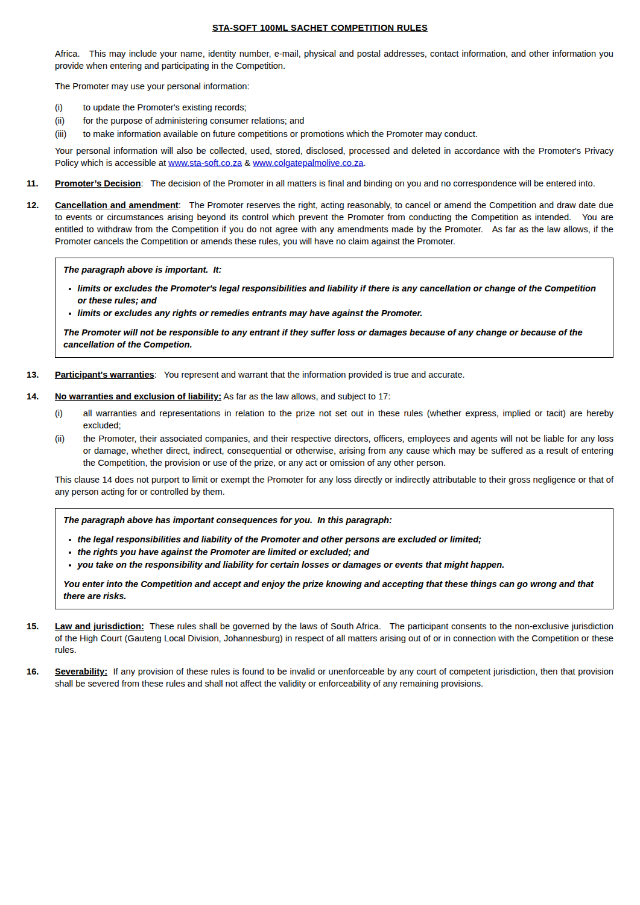STA-SOFT 100ML SACHET COMPETITION RULES
Africa. This may include your name, identity number, e-mail, physical and postal addresses, contact information, and other information you provide when entering and participating in the Competition.
The Promoter may use your personal information:
(i) to update the Promoter's existing records;
(ii) for the purpose of administering consumer relations; and
(iii) to make information available on future competitions or promotions which the Promoter may conduct.
Your personal information will also be collected, used, stored, disclosed, processed and deleted in accordance with the Promoter's Privacy Policy which is accessible at www.sta-soft.co.za & www.colgatepalmolive.co.za.
11. Promoter’s Decision: The decision of the Promoter in all matters is final and binding on you and no correspondence will be entered into.
12. Cancellation and amendment: The Promoter reserves the right, acting reasonably, to cancel or amend the Competition and draw date due to events or circumstances arising beyond its control which prevent the Promoter from conducting the Competition as intended. You are entitled to withdraw from the Competition if you do not agree with any amendments made by the Promoter. As far as the law allows, if the Promoter cancels the Competition or amends these rules, you will have no claim against the Promoter.
The paragraph above is important. It:
limits or excludes the Promoter's legal responsibilities and liability if there is any cancellation or change of the Competition or these rules; and
limits or excludes any rights or remedies entrants may have against the Promoter.
The Promoter will not be responsible to any entrant if they suffer loss or damages because of any change or because of the cancellation of the Competion.
13. Participant's warranties: You represent and warrant that the information provided is true and accurate.
14. No warranties and exclusion of liability: As far as the law allows, and subject to 17:
(i) all warranties and representations in relation to the prize not set out in these rules (whether express, implied or tacit) are hereby excluded;
(ii) the Promoter, their associated companies, and their respective directors, officers, employees and agents will not be liable for any loss or damage, whether direct, indirect, consequential or otherwise, arising from any cause which may be suffered as a result of entering the Competition, the provision or use of the prize, or any act or omission of any other person.
This clause 14 does not purport to limit or exempt the Promoter for any loss directly or indirectly attributable to their gross negligence or that of any person acting for or controlled by them.
The paragraph above has important consequences for you. In this paragraph:
the legal responsibilities and liability of the Promoter and other persons are excluded or limited;
the rights you have against the Promoter are limited or excluded; and
you take on the responsibility and liability for certain losses or damages or events that might happen.
You enter into the Competition and accept and enjoy the prize knowing and accepting that these things can go wrong and that there are risks.
15. Law and jurisdiction: These rules shall be governed by the laws of South Africa. The participant consents to the non-exclusive jurisdiction of the High Court (Gauteng Local Division, Johannesburg) in respect of all matters arising out of or in connection with the Competition or these rules.
16. Severability: If any provision of these rules is found to be invalid or unenforceable by any court of competent jurisdiction, then that provision shall be severed from these rules and shall not affect the validity or enforceability of any remaining provisions.